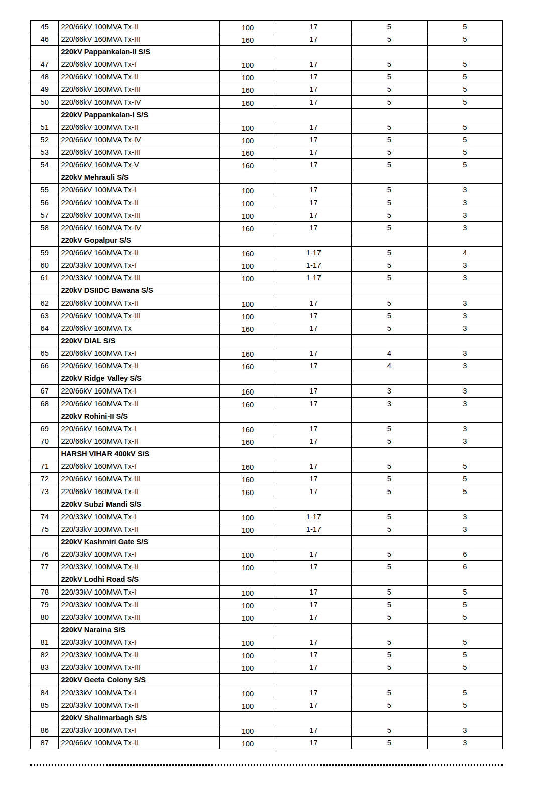| 45 | 220/66kV 100MVA Tx-II | 100 | 17 | 5 | 5 |
| 46 | 220/66kV 160MVA Tx-III | 160 | 17 | 5 | 5 |
| | 220kV Pappankalan-II S/S | | | | |
| 47 | 220/66kV 100MVA Tx-I | 100 | 17 | 5 | 5 |
| 48 | 220/66kV 100MVA Tx-II | 100 | 17 | 5 | 5 |
| 49 | 220/66kV 160MVA Tx-III | 160 | 17 | 5 | 5 |
| 50 | 220/66kV 160MVA Tx-IV | 160 | 17 | 5 | 5 |
| | 220kV Pappankalan-I S/S | | | | |
| 51 | 220/66kV 100MVA Tx-II | 100 | 17 | 5 | 5 |
| 52 | 220/66kV 100MVA Tx-IV | 100 | 17 | 5 | 5 |
| 53 | 220/66kV 160MVA Tx-III | 160 | 17 | 5 | 5 |
| 54 | 220/66kV 160MVA Tx-V | 160 | 17 | 5 | 5 |
| | 220kV Mehrauli S/S | | | | |
| 55 | 220/66kV 100MVA Tx-I | 100 | 17 | 5 | 3 |
| 56 | 220/66kV 100MVA Tx-II | 100 | 17 | 5 | 3 |
| 57 | 220/66kV 100MVA Tx-III | 100 | 17 | 5 | 3 |
| 58 | 220/66kV 160MVA Tx-IV | 160 | 17 | 5 | 3 |
| | 220kV Gopalpur S/S | | | | |
| 59 | 220/66kV 160MVA Tx-II | 160 | 1-17 | 5 | 4 |
| 60 | 220/33kV 100MVA Tx-I | 100 | 1-17 | 5 | 3 |
| 61 | 220/33kV 100MVA Tx-III | 100 | 1-17 | 5 | 3 |
| | 220kV DSIIDC Bawana S/S | | | | |
| 62 | 220/66kV 100MVA Tx-II | 100 | 17 | 5 | 3 |
| 63 | 220/66kV 100MVA Tx-III | 100 | 17 | 5 | 3 |
| 64 | 220/66kV 160MVA Tx | 160 | 17 | 5 | 3 |
| | 220kV DIAL S/S | | | | |
| 65 | 220/66kV 160MVA Tx-I | 160 | 17 | 4 | 3 |
| 66 | 220/66kV 160MVA Tx-II | 160 | 17 | 4 | 3 |
| | 220kV Ridge Valley S/S | | | | |
| 67 | 220/66kV 160MVA Tx-I | 160 | 17 | 3 | 3 |
| 68 | 220/66kV 160MVA Tx-II | 160 | 17 | 3 | 3 |
| | 220kV Rohini-II S/S | | | | |
| 69 | 220/66kV 160MVA Tx-I | 160 | 17 | 5 | 3 |
| 70 | 220/66kV 160MVA Tx-II | 160 | 17 | 5 | 3 |
| | HARSH VIHAR 400kV S/S | | | | |
| 71 | 220/66kV 160MVA Tx-I | 160 | 17 | 5 | 5 |
| 72 | 220/66kV 160MVA Tx-III | 160 | 17 | 5 | 5 |
| 73 | 220/66kV 160MVA Tx-II | 160 | 17 | 5 | 5 |
| | 220kV Subzi Mandi S/S | | | | |
| 74 | 220/33kV 100MVA Tx-I | 100 | 1-17 | 5 | 3 |
| 75 | 220/33kV 100MVA Tx-II | 100 | 1-17 | 5 | 3 |
| | 220kV Kashmiri Gate S/S | | | | |
| 76 | 220/33kV 100MVA Tx-I | 100 | 17 | 5 | 6 |
| 77 | 220/33kV 100MVA Tx-II | 100 | 17 | 5 | 6 |
| | 220kV Lodhi Road S/S | | | | |
| 78 | 220/33kV 100MVA Tx-I | 100 | 17 | 5 | 5 |
| 79 | 220/33kV 100MVA Tx-II | 100 | 17 | 5 | 5 |
| 80 | 220/33kV 100MVA Tx-III | 100 | 17 | 5 | 5 |
| | 220kV Naraina S/S | | | | |
| 81 | 220/33kV 100MVA Tx-I | 100 | 17 | 5 | 5 |
| 82 | 220/33kV 100MVA Tx-II | 100 | 17 | 5 | 5 |
| 83 | 220/33kV 100MVA Tx-III | 100 | 17 | 5 | 5 |
| | 220kV Geeta Colony S/S | | | | |
| 84 | 220/33kV 100MVA Tx-I | 100 | 17 | 5 | 5 |
| 85 | 220/33kV 100MVA Tx-II | 100 | 17 | 5 | 5 |
| | 220kV Shalimarbagh S/S | | | | |
| 86 | 220/33kV 100MVA Tx-I | 100 | 17 | 5 | 3 |
| 87 | 220/66kV 100MVA Tx-II | 100 | 17 | 5 | 3 |